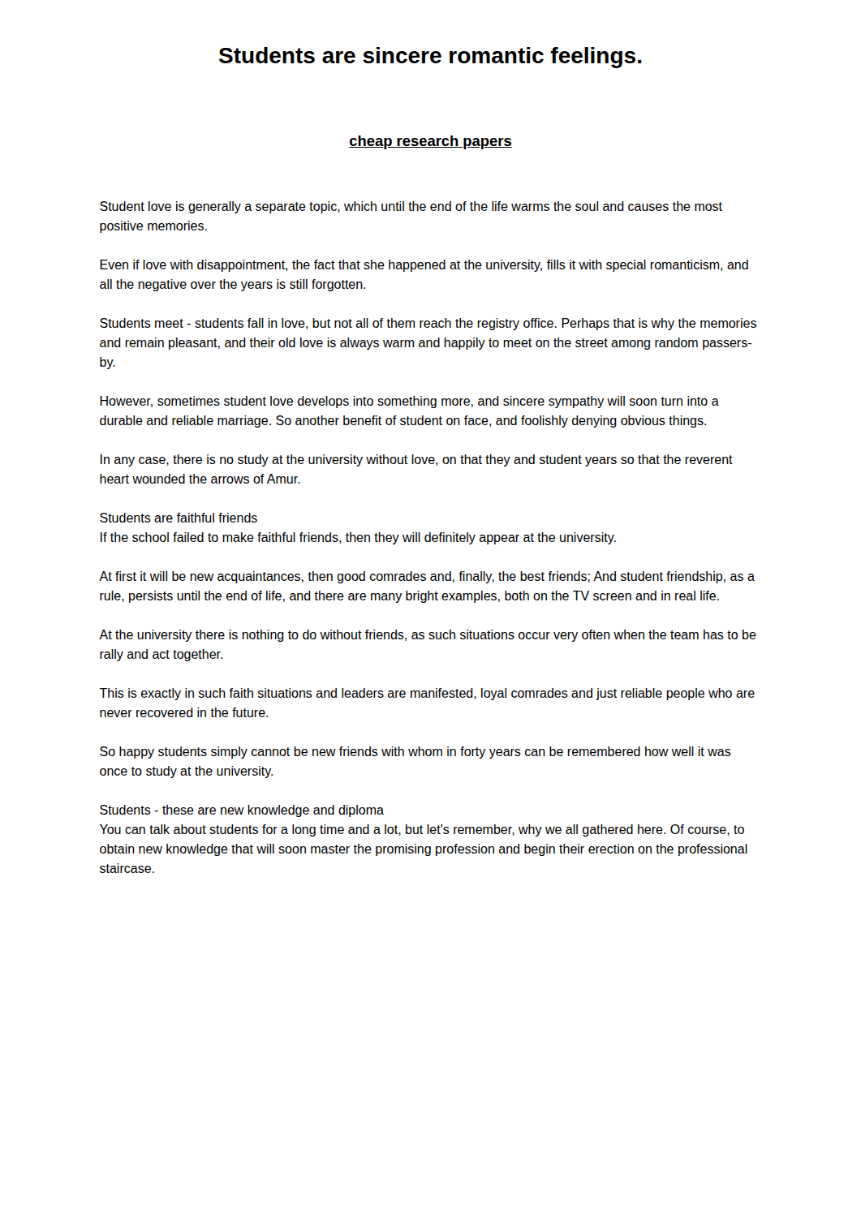Students are sincere romantic feelings.
cheap research papers
Student love is generally a separate topic, which until the end of the life warms the soul and causes the most positive memories.
Even if love with disappointment, the fact that she happened at the university, fills it with special romanticism, and all the negative over the years is still forgotten.
Students meet - students fall in love, but not all of them reach the registry office. Perhaps that is why the memories and remain pleasant, and their old love is always warm and happily to meet on the street among random passers-by.
However, sometimes student love develops into something more, and sincere sympathy will soon turn into a durable and reliable marriage. So another benefit of student on face, and foolishly denying obvious things.
In any case, there is no study at the university without love, on that they and student years so that the reverent heart wounded the arrows of Amur.
Students are faithful friends
If the school failed to make faithful friends, then they will definitely appear at the university.
At first it will be new acquaintances, then good comrades and, finally, the best friends; And student friendship, as a rule, persists until the end of life, and there are many bright examples, both on the TV screen and in real life.
At the university there is nothing to do without friends, as such situations occur very often when the team has to be rally and act together.
This is exactly in such faith situations and leaders are manifested, loyal comrades and just reliable people who are never recovered in the future.
So happy students simply cannot be new friends with whom in forty years can be remembered how well it was once to study at the university.
Students - these are new knowledge and diploma
You can talk about students for a long time and a lot, but let's remember, why we all gathered here. Of course, to obtain new knowledge that will soon master the promising profession and begin their erection on the professional staircase.